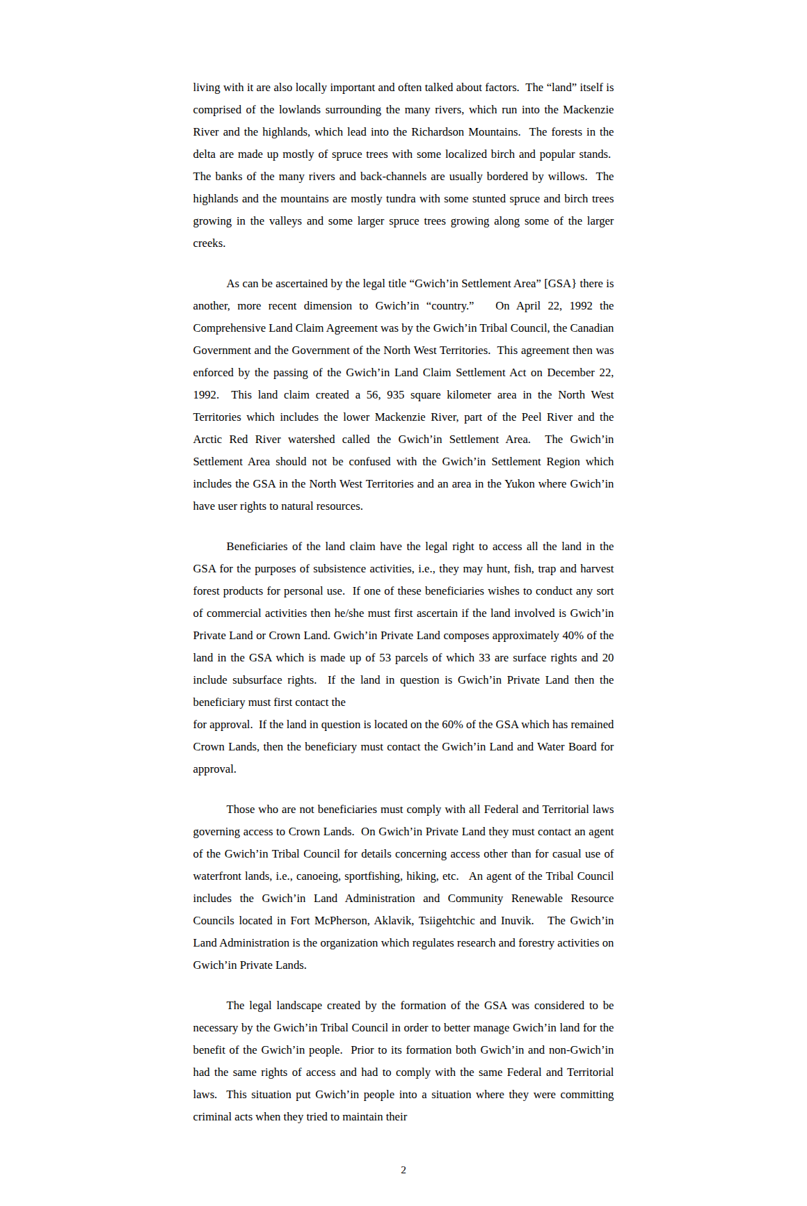living with it are also locally important and often talked about factors. The “land” itself is comprised of the lowlands surrounding the many rivers, which run into the Mackenzie River and the highlands, which lead into the Richardson Mountains. The forests in the delta are made up mostly of spruce trees with some localized birch and popular stands. The banks of the many rivers and back-channels are usually bordered by willows. The highlands and the mountains are mostly tundra with some stunted spruce and birch trees growing in the valleys and some larger spruce trees growing along some of the larger creeks.
As can be ascertained by the legal title “Gwich’in Settlement Area” [GSA} there is another, more recent dimension to Gwich’in “country.” On April 22, 1992 the Comprehensive Land Claim Agreement was by the Gwich’in Tribal Council, the Canadian Government and the Government of the North West Territories. This agreement then was enforced by the passing of the Gwich’in Land Claim Settlement Act on December 22, 1992. This land claim created a 56, 935 square kilometer area in the North West Territories which includes the lower Mackenzie River, part of the Peel River and the Arctic Red River watershed called the Gwich’in Settlement Area. The Gwich’in Settlement Area should not be confused with the Gwich’in Settlement Region which includes the GSA in the North West Territories and an area in the Yukon where Gwich’in have user rights to natural resources.
Beneficiaries of the land claim have the legal right to access all the land in the GSA for the purposes of subsistence activities, i.e., they may hunt, fish, trap and harvest forest products for personal use. If one of these beneficiaries wishes to conduct any sort of commercial activities then he/she must first ascertain if the land involved is Gwich’in Private Land or Crown Land. Gwich’in Private Land composes approximately 40% of the land in the GSA which is made up of 53 parcels of which 33 are surface rights and 20 include subsurface rights. If the land in question is Gwich’in Private Land then the beneficiary must first contact the
for approval. If the land in question is located on the 60% of the GSA which has remained Crown Lands, then the beneficiary must contact the Gwich’in Land and Water Board for approval.
Those who are not beneficiaries must comply with all Federal and Territorial laws governing access to Crown Lands. On Gwich’in Private Land they must contact an agent of the Gwich’in Tribal Council for details concerning access other than for casual use of waterfront lands, i.e., canoeing, sportfishing, hiking, etc. An agent of the Tribal Council includes the Gwich’in Land Administration and Community Renewable Resource Councils located in Fort McPherson, Aklavik, Tsiigehtchic and Inuvik. The Gwich’in Land Administration is the organization which regulates research and forestry activities on Gwich’in Private Lands.
The legal landscape created by the formation of the GSA was considered to be necessary by the Gwich’in Tribal Council in order to better manage Gwich’in land for the benefit of the Gwich’in people. Prior to its formation both Gwich’in and non-Gwich’in had the same rights of access and had to comply with the same Federal and Territorial laws. This situation put Gwich’in people into a situation where they were committing criminal acts when they tried to maintain their
2